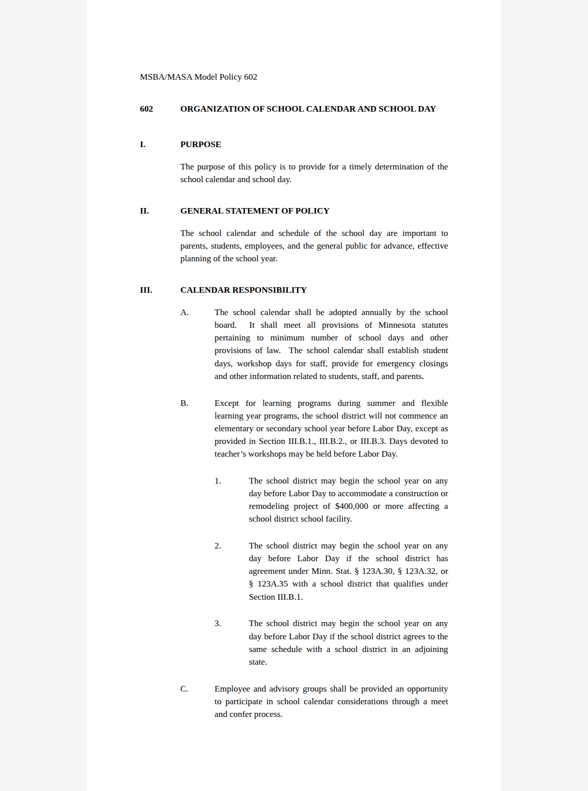MSBA/MASA Model Policy 602
602 ORGANIZATION OF SCHOOL CALENDAR AND SCHOOL DAY
I. PURPOSE
The purpose of this policy is to provide for a timely determination of the school calendar and school day.
II. GENERAL STATEMENT OF POLICY
The school calendar and schedule of the school day are important to parents, students, employees, and the general public for advance, effective planning of the school year.
III. CALENDAR RESPONSIBILITY
A. The school calendar shall be adopted annually by the school board. It shall meet all provisions of Minnesota statutes pertaining to minimum number of school days and other provisions of law. The school calendar shall establish student days, workshop days for staff, provide for emergency closings and other information related to students, staff, and parents.
B. Except for learning programs during summer and flexible learning year programs, the school district will not commence an elementary or secondary school year before Labor Day, except as provided in Section III.B.1., III.B.2., or III.B.3. Days devoted to teacher’s workshops may be held before Labor Day.
1. The school district may begin the school year on any day before Labor Day to accommodate a construction or remodeling project of $400,000 or more affecting a school district school facility.
2. The school district may begin the school year on any day before Labor Day if the school district has agreement under Minn. Stat. § 123A.30, § 123A.32, or § 123A.35 with a school district that qualifies under Section III.B.1.
3. The school district may begin the school year on any day before Labor Day if the school district agrees to the same schedule with a school district in an adjoining state.
C. Employee and advisory groups shall be provided an opportunity to participate in school calendar considerations through a meet and confer process.